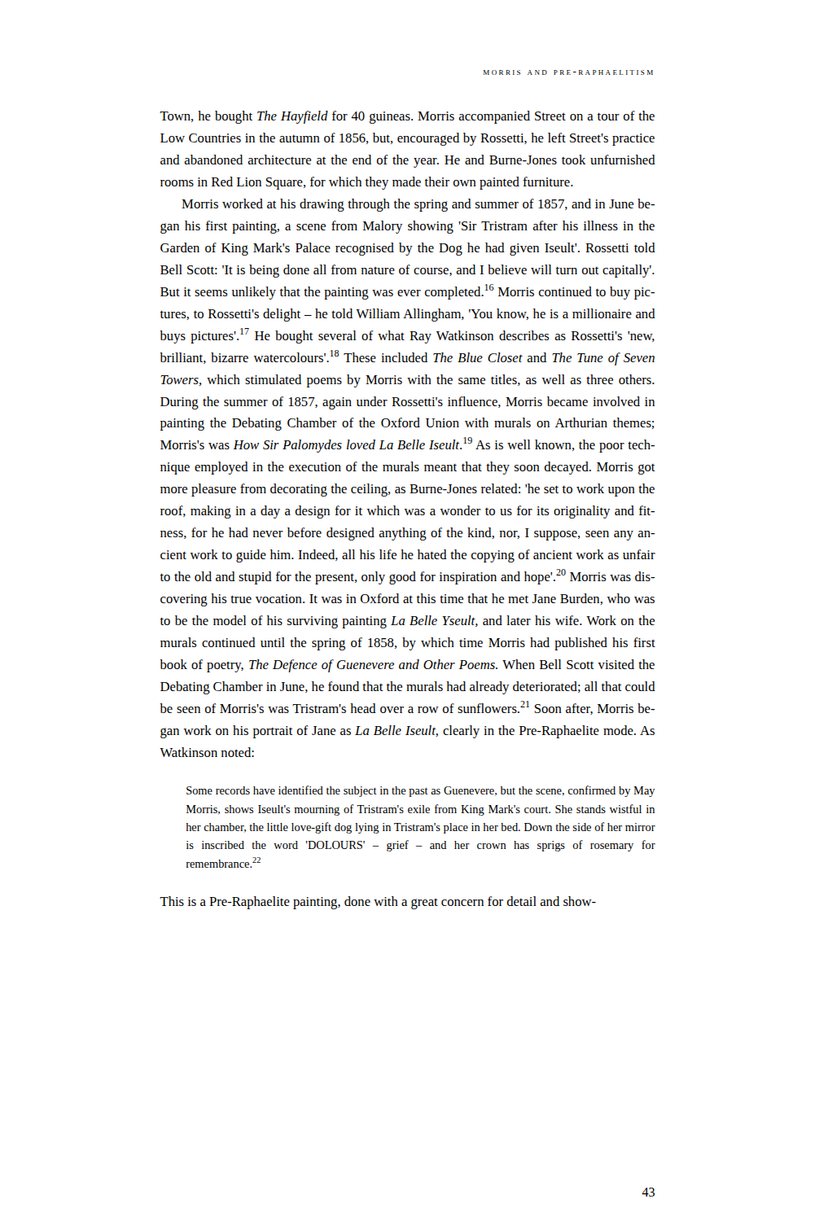morris and pre-raphaelitism
Town, he bought The Hayfield for 40 guineas. Morris accompanied Street on a tour of the Low Countries in the autumn of 1856, but, encouraged by Rossetti, he left Street's practice and abandoned architecture at the end of the year. He and Burne-Jones took unfurnished rooms in Red Lion Square, for which they made their own painted furniture.
Morris worked at his drawing through the spring and summer of 1857, and in June began his first painting, a scene from Malory showing 'Sir Tristram after his illness in the Garden of King Mark's Palace recognised by the Dog he had given Iseult'. Rossetti told Bell Scott: 'It is being done all from nature of course, and I believe will turn out capitally'. But it seems unlikely that the painting was ever completed.16 Morris continued to buy pictures, to Rossetti's delight – he told William Allingham, 'You know, he is a millionaire and buys pictures'.17 He bought several of what Ray Watkinson describes as Rossetti's 'new, brilliant, bizarre watercolours'.18 These included The Blue Closet and The Tune of Seven Towers, which stimulated poems by Morris with the same titles, as well as three others. During the summer of 1857, again under Rossetti's influence, Morris became involved in painting the Debating Chamber of the Oxford Union with murals on Arthurian themes; Morris's was How Sir Palomydes loved La Belle Iseult.19 As is well known, the poor technique employed in the execution of the murals meant that they soon decayed. Morris got more pleasure from decorating the ceiling, as Burne-Jones related: 'he set to work upon the roof, making in a day a design for it which was a wonder to us for its originality and fitness, for he had never before designed anything of the kind, nor, I suppose, seen any ancient work to guide him. Indeed, all his life he hated the copying of ancient work as unfair to the old and stupid for the present, only good for inspiration and hope'.20 Morris was discovering his true vocation. It was in Oxford at this time that he met Jane Burden, who was to be the model of his surviving painting La Belle Yseult, and later his wife. Work on the murals continued until the spring of 1858, by which time Morris had published his first book of poetry, The Defence of Guenevere and Other Poems. When Bell Scott visited the Debating Chamber in June, he found that the murals had already deteriorated; all that could be seen of Morris's was Tristram's head over a row of sunflowers.21 Soon after, Morris began work on his portrait of Jane as La Belle Iseult, clearly in the Pre-Raphaelite mode. As Watkinson noted:
Some records have identified the subject in the past as Guenevere, but the scene, confirmed by May Morris, shows Iseult's mourning of Tristram's exile from King Mark's court. She stands wistful in her chamber, the little love-gift dog lying in Tristram's place in her bed. Down the side of her mirror is inscribed the word 'DOLOURS' – grief – and her crown has sprigs of rosemary for remembrance.22
This is a Pre-Raphaelite painting, done with a great concern for detail and show-
43